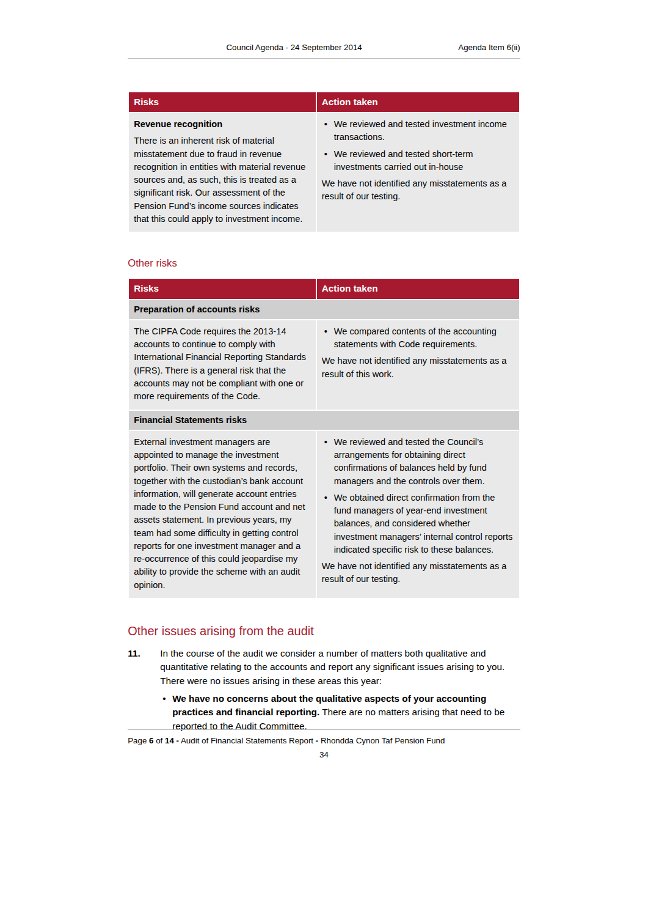Council Agenda - 24 September 2014
Agenda Item 6(ii)
| Risks | Action taken |
| --- | --- |
| Revenue recognition There is an inherent risk of material misstatement due to fraud in revenue recognition in entities with material revenue sources and, as such, this is treated as a significant risk. Our assessment of the Pension Fund’s income sources indicates that this could apply to investment income. | We reviewed and tested investment income transactions. We reviewed and tested short-term investments carried out in-house We have not identified any misstatements as a result of our testing. |
Other risks
| Risks | Action taken |
| --- | --- |
| Preparation of accounts risks |
| The CIPFA Code requires the 2013-14 accounts to continue to comply with International Financial Reporting Standards (IFRS). There is a general risk that the accounts may not be compliant with one or more requirements of the Code. | We compared contents of the accounting statements with Code requirements. We have not identified any misstatements as a result of this work. |
| Financial Statements risks |
| External investment managers are appointed to manage the investment portfolio. Their own systems and records, together with the custodian’s bank account information, will generate account entries made to the Pension Fund account and net assets statement. In previous years, my team had some difficulty in getting control reports for one investment manager and a re-occurrence of this could jeopardise my ability to provide the scheme with an audit opinion. | We reviewed and tested the Council’s arrangements for obtaining direct confirmations of balances held by fund managers and the controls over them. We obtained direct confirmation from the fund managers of year-end investment balances, and considered whether investment managers’ internal control reports indicated specific risk to these balances. We have not identified any misstatements as a result of our testing. |
Other issues arising from the audit
11.
In the course of the audit we consider a number of matters both qualitative and quantitative relating to the accounts and report any significant issues arising to you. There were no issues arising in these areas this year:
We have no concerns about the qualitative aspects of your accounting practices and financial reporting. There are no matters arising that need to be reported to the Audit Committee.
Page 6 of 14 - Audit of Financial Statements Report - Rhondda Cynon Taf Pension Fund
34